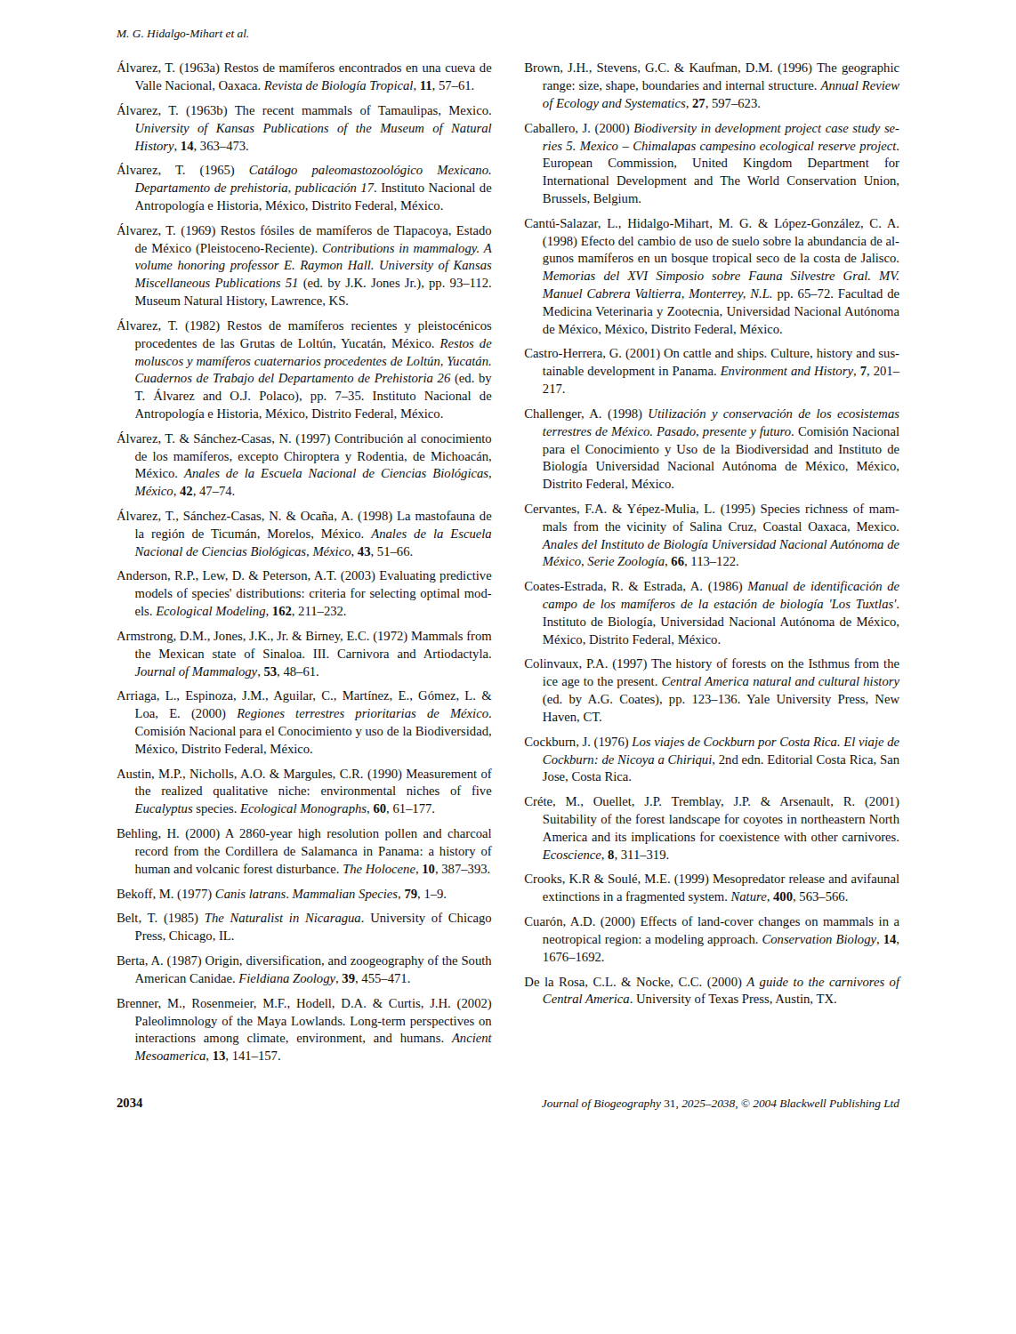M. G. Hidalgo-Mihart et al.
Álvarez, T. (1963a) Restos de mamíferos encontrados en una cueva de Valle Nacional, Oaxaca. Revista de Biología Tropical, 11, 57–61.
Álvarez, T. (1963b) The recent mammals of Tamaulipas, Mexico. University of Kansas Publications of the Museum of Natural History, 14, 363–473.
Álvarez, T. (1965) Catálogo paleomastozoológico Mexicano. Departamento de prehistoria, publicación 17. Instituto Nacional de Antropología e Historia, México, Distrito Federal, México.
Álvarez, T. (1969) Restos fósiles de mamíferos de Tlapacoya, Estado de México (Pleistoceno-Reciente). Contributions in mammalogy. A volume honoring professor E. Raymon Hall. University of Kansas Miscellaneous Publications 51 (ed. by J.K. Jones Jr.), pp. 93–112. Museum Natural History, Lawrence, KS.
Álvarez, T. (1982) Restos de mamíferos recientes y pleistocénicos procedentes de las Grutas de Loltún, Yucatán, México. Restos de moluscos y mamíferos cuaternarios procedentes de Loltún, Yucatán. Cuadernos de Trabajo del Departamento de Prehistoria 26 (ed. by T. Álvarez and O.J. Polaco), pp. 7–35. Instituto Nacional de Antropología e Historia, México, Distrito Federal, México.
Álvarez, T. & Sánchez-Casas, N. (1997) Contribución al conocimiento de los mamíferos, excepto Chiroptera y Rodentia, de Michoacán, México. Anales de la Escuela Nacional de Ciencias Biológicas, México, 42, 47–74.
Álvarez, T., Sánchez-Casas, N. & Ocaña, A. (1998) La mastofauna de la región de Ticumán, Morelos, México. Anales de la Escuela Nacional de Ciencias Biológicas, México, 43, 51–66.
Anderson, R.P., Lew, D. & Peterson, A.T. (2003) Evaluating predictive models of species' distributions: criteria for selecting optimal models. Ecological Modeling, 162, 211–232.
Armstrong, D.M., Jones, J.K., Jr. & Birney, E.C. (1972) Mammals from the Mexican state of Sinaloa. III. Carnivora and Artiodactyla. Journal of Mammalogy, 53, 48–61.
Arriaga, L., Espinoza, J.M., Aguilar, C., Martínez, E., Gómez, L. & Loa, E. (2000) Regiones terrestres prioritarias de México. Comisión Nacional para el Conocimiento y uso de la Biodiversidad, México, Distrito Federal, México.
Austin, M.P., Nicholls, A.O. & Margules, C.R. (1990) Measurement of the realized qualitative niche: environmental niches of five Eucalyptus species. Ecological Monographs, 60, 61–177.
Behling, H. (2000) A 2860-year high resolution pollen and charcoal record from the Cordillera de Salamanca in Panama: a history of human and volcanic forest disturbance. The Holocene, 10, 387–393.
Bekoff, M. (1977) Canis latrans. Mammalian Species, 79, 1–9.
Belt, T. (1985) The Naturalist in Nicaragua. University of Chicago Press, Chicago, IL.
Berta, A. (1987) Origin, diversification, and zoogeography of the South American Canidae. Fieldiana Zoology, 39, 455–471.
Brenner, M., Rosenmeier, M.F., Hodell, D.A. & Curtis, J.H. (2002) Paleolimnology of the Maya Lowlands. Long-term perspectives on interactions among climate, environment, and humans. Ancient Mesoamerica, 13, 141–157.
Brown, J.H., Stevens, G.C. & Kaufman, D.M. (1996) The geographic range: size, shape, boundaries and internal structure. Annual Review of Ecology and Systematics, 27, 597–623.
Caballero, J. (2000) Biodiversity in development project case study series 5. Mexico – Chimalapas campesino ecological reserve project. European Commission, United Kingdom Department for International Development and The World Conservation Union, Brussels, Belgium.
Cantú-Salazar, L., Hidalgo-Mihart, M. G. & López-González, C. A. (1998) Efecto del cambio de uso de suelo sobre la abundancia de algunos mamíferos en un bosque tropical seco de la costa de Jalisco. Memorias del XVI Simposio sobre Fauna Silvestre Gral. MV. Manuel Cabrera Valtierra, Monterrey, N.L. pp. 65–72. Facultad de Medicina Veterinaria y Zootecnia, Universidad Nacional Autónoma de México, México, Distrito Federal, México.
Castro-Herrera, G. (2001) On cattle and ships. Culture, history and sustainable development in Panama. Environment and History, 7, 201–217.
Challenger, A. (1998) Utilización y conservación de los ecosistemas terrestres de México. Pasado, presente y futuro. Comisión Nacional para el Conocimiento y Uso de la Biodiversidad and Instituto de Biología Universidad Nacional Autónoma de México, México, Distrito Federal, México.
Cervantes, F.A. & Yépez-Mulia, L. (1995) Species richness of mammals from the vicinity of Salina Cruz, Coastal Oaxaca, Mexico. Anales del Instituto de Biología Universidad Nacional Autónoma de México, Serie Zoología, 66, 113–122.
Coates-Estrada, R. & Estrada, A. (1986) Manual de identificación de campo de los mamíferos de la estación de biología 'Los Tuxtlas'. Instituto de Biología, Universidad Nacional Autónoma de México, México, Distrito Federal, México.
Colinvaux, P.A. (1997) The history of forests on the Isthmus from the ice age to the present. Central America natural and cultural history (ed. by A.G. Coates), pp. 123–136. Yale University Press, New Haven, CT.
Cockburn, J. (1976) Los viajes de Cockburn por Costa Rica. El viaje de Cockburn: de Nicoya a Chiriqui, 2nd edn. Editorial Costa Rica, San Jose, Costa Rica.
Créte, M., Ouellet, J.P. Tremblay, J.P. & Arsenault, R. (2001) Suitability of the forest landscape for coyotes in northeastern North America and its implications for coexistence with other carnivores. Ecoscience, 8, 311–319.
Crooks, K.R & Soulé, M.E. (1999) Mesopredator release and avifaunal extinctions in a fragmented system. Nature, 400, 563–566.
Cuarón, A.D. (2000) Effects of land-cover changes on mammals in a neotropical region: a modeling approach. Conservation Biology, 14, 1676–1692.
De la Rosa, C.L. & Nocke, C.C. (2000) A guide to the carnivores of Central America. University of Texas Press, Austin, TX.
2034 Journal of Biogeography 31, 2025–2038, © 2004 Blackwell Publishing Ltd